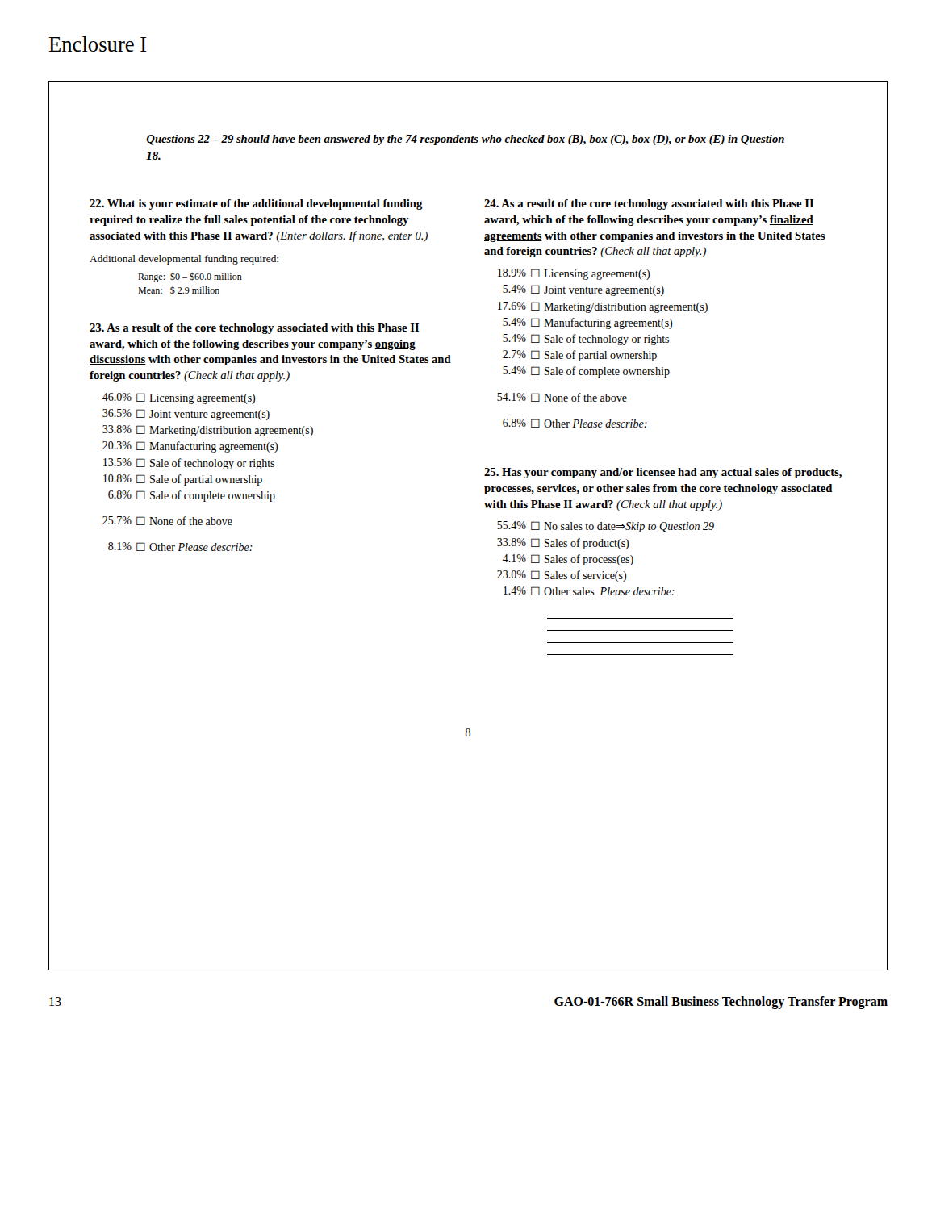Enclosure I
Questions 22 – 29 should have been answered by the 74 respondents who checked box (B), box (C), box (D), or box (E) in Question 18.
22. What is your estimate of the additional developmental funding required to realize the full sales potential of the core technology associated with this Phase II award? (Enter dollars. If none, enter 0.)
Additional developmental funding required:
Range: $0 – $60.0 million
Mean: $ 2.9 million
23. As a result of the core technology associated with this Phase II award, which of the following describes your company’s ongoing discussions with other companies and investors in the United States and foreign countries? (Check all that apply.)
| 46.0% | ☐ | Licensing agreement(s) |
| 36.5% | ☐ | Joint venture agreement(s) |
| 33.8% | ☐ | Marketing/distribution agreement(s) |
| 20.3% | ☐ | Manufacturing agreement(s) |
| 13.5% | ☐ | Sale of technology or rights |
| 10.8% | ☐ | Sale of partial ownership |
| 6.8% | ☐ | Sale of complete ownership |
| 25.7% | ☐ | None of the above |
| 8.1% | ☐ | Other Please describe: |
24. As a result of the core technology associated with this Phase II award, which of the following describes your company’s finalized agreements with other companies and investors in the United States and foreign countries? (Check all that apply.)
| 18.9% | ☐ | Licensing agreement(s) |
| 5.4% | ☐ | Joint venture agreement(s) |
| 17.6% | ☐ | Marketing/distribution agreement(s) |
| 5.4% | ☐ | Manufacturing agreement(s) |
| 5.4% | ☐ | Sale of technology or rights |
| 2.7% | ☐ | Sale of partial ownership |
| 5.4% | ☐ | Sale of complete ownership |
| 54.1% | ☐ | None of the above |
| 6.8% | ☐ | Other Please describe: |
25. Has your company and/or licensee had any actual sales of products, processes, services, or other sales from the core technology associated with this Phase II award? (Check all that apply.)
| 55.4% | ☐ | No sales to date⇒ Skip to Question 29 |
| 33.8% | ☐ | Sales of product(s) |
| 4.1% | ☐ | Sales of process(es) |
| 23.0% | ☐ | Sales of service(s) |
| 1.4% | ☐ | Other sales Please describe: |
8
13
GAO-01-766R Small Business Technology Transfer Program